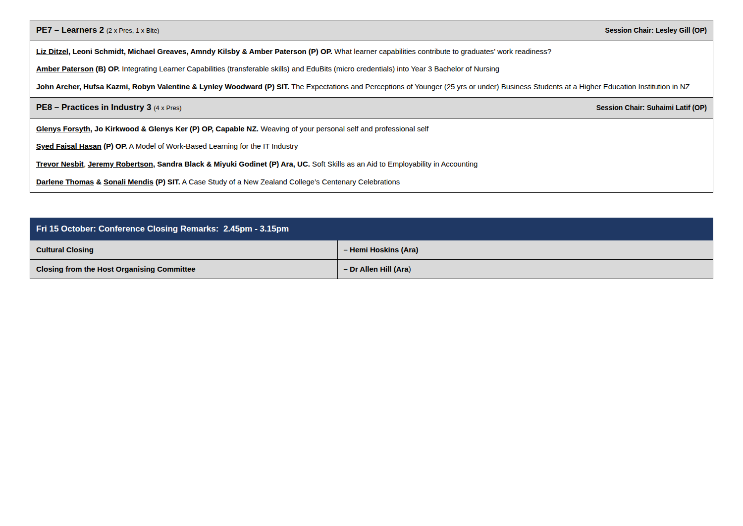| PE7 – Learners 2 (2 x Pres, 1 x Bite) Session Chair: Lesley Gill (OP) |
| Liz Ditzel , Leoni Schmidt, Michael Greaves, Amndy Kilsby & Amber Paterson (P) OP. What learner capabilities contribute to graduates’ work readiness? Amber Paterson (B) OP. Integrating Learner Capabilities (transferable skills) and EduBits (micro credentials) into Year 3 Bachelor of Nursing John Archer , Hufsa Kazmi, Robyn Valentine & Lynley Woodward (P) SIT. The Expectations and Perceptions of Younger (25 yrs or under) Business Students at a Higher Education Institution in NZ |
| PE8 – Practices in Industry 3 (4 x Pres) Session Chair: Suhaimi Latif (OP) |
| Glenys Forsyth , Jo Kirkwood & Glenys Ker (P) OP, Capable NZ. Weaving of your personal self and professional self Syed Faisal Hasan (P) OP. A Model of Work-Based Learning for the IT Industry Trevor Nesbit , Jeremy Robertson , Sandra Black & Miyuki Godinet (P) Ara, UC. Soft Skills as an Aid to Employability in Accounting Darlene Thomas & Sonali Mendis (P) SIT. A Case Study of a New Zealand College’s Centenary Celebrations |
| Fri 15 October: Conference Closing Remarks: 2.45pm - 3.15pm |
| Cultural Closing | – Hemi Hoskins (Ara) |
| Closing from the Host Organising Committee | – Dr Allen Hill (Ara ) |